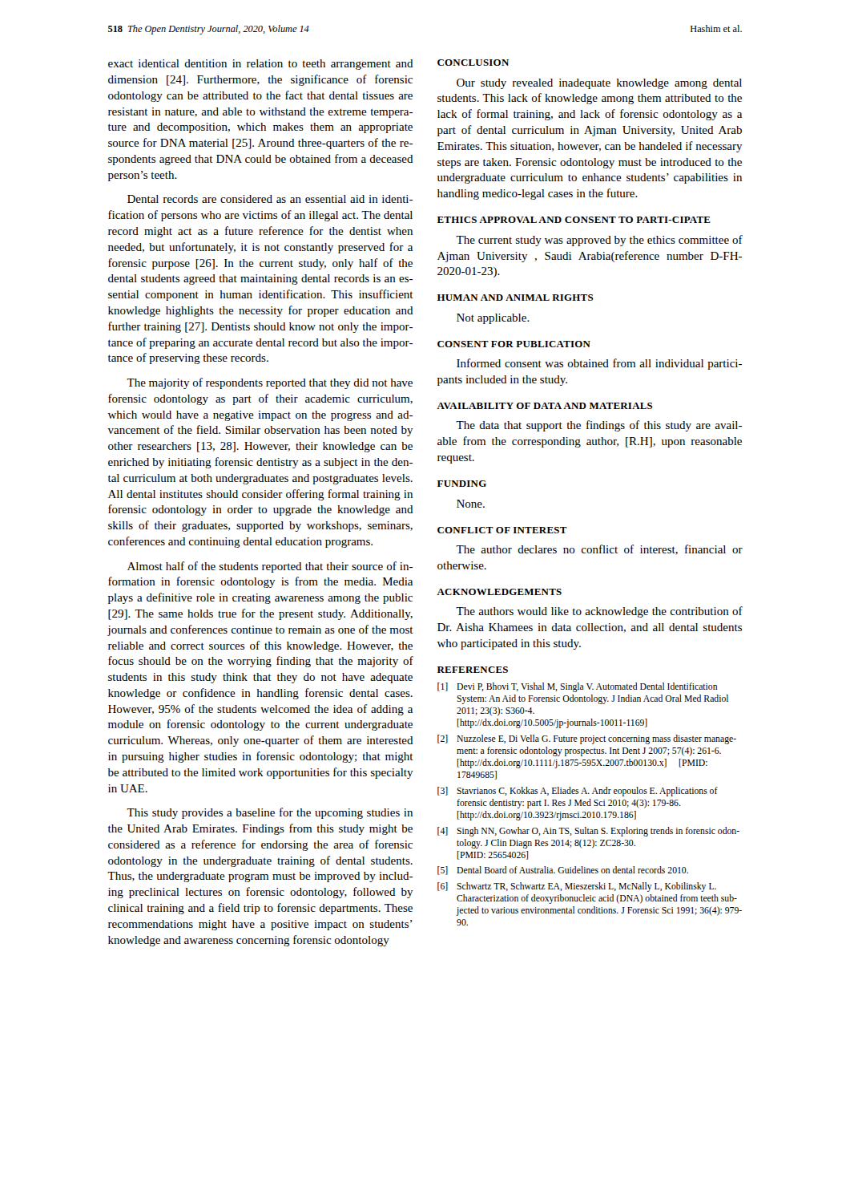518 The Open Dentistry Journal, 2020, Volume 14
Hashim et al.
exact identical dentition in relation to teeth arrangement and dimension [24]. Furthermore, the significance of forensic odontology can be attributed to the fact that dental tissues are resistant in nature, and able to withstand the extreme temperature and decomposition, which makes them an appropriate source for DNA material [25]. Around three-quarters of the respondents agreed that DNA could be obtained from a deceased person’s teeth.
Dental records are considered as an essential aid in identification of persons who are victims of an illegal act. The dental record might act as a future reference for the dentist when needed, but unfortunately, it is not constantly preserved for a forensic purpose [26]. In the current study, only half of the dental students agreed that maintaining dental records is an essential component in human identification. This insufficient knowledge highlights the necessity for proper education and further training [27]. Dentists should know not only the importance of preparing an accurate dental record but also the importance of preserving these records.
The majority of respondents reported that they did not have forensic odontology as part of their academic curriculum, which would have a negative impact on the progress and advancement of the field. Similar observation has been noted by other researchers [13, 28]. However, their knowledge can be enriched by initiating forensic dentistry as a subject in the dental curriculum at both undergraduates and postgraduates levels. All dental institutes should consider offering formal training in forensic odontology in order to upgrade the knowledge and skills of their graduates, supported by workshops, seminars, conferences and continuing dental education programs.
Almost half of the students reported that their source of information in forensic odontology is from the media. Media plays a definitive role in creating awareness among the public [29]. The same holds true for the present study. Additionally, journals and conferences continue to remain as one of the most reliable and correct sources of this knowledge. However, the focus should be on the worrying finding that the majority of students in this study think that they do not have adequate knowledge or confidence in handling forensic dental cases. However, 95% of the students welcomed the idea of adding a module on forensic odontology to the current undergraduate curriculum. Whereas, only one-quarter of them are interested in pursuing higher studies in forensic odontology; that might be attributed to the limited work opportunities for this specialty in UAE.
This study provides a baseline for the upcoming studies in the United Arab Emirates. Findings from this study might be considered as a reference for endorsing the area of forensic odontology in the undergraduate training of dental students. Thus, the undergraduate program must be improved by including preclinical lectures on forensic odontology, followed by clinical training and a field trip to forensic departments. These recommendations might have a positive impact on students’ knowledge and awareness concerning forensic odontology
Conclusion
Our study revealed inadequate knowledge among dental students. This lack of knowledge among them attributed to the lack of formal training, and lack of forensic odontology as a part of dental curriculum in Ajman University, United Arab Emirates. This situation, however, can be handeled if necessary steps are taken. Forensic odontology must be introduced to the undergraduate curriculum to enhance students’ capabilities in handling medico-legal cases in the future.
Ethics Approval and Consent to Parti-cipate
The current study was approved by the ethics committee of Ajman University , Saudi Arabia(reference number D-FH-2020-01-23).
Human and Animal Rights
Not applicable.
Consent for Publication
Informed consent was obtained from all individual participants included in the study.
Availability of Data and Materials
The data that support the findings of this study are available from the corresponding author, [R.H], upon reasonable request.
Funding
None.
Conflict of Interest
The author declares no conflict of interest, financial or otherwise.
Acknowledgements
The authors would like to acknowledge the contribution of Dr. Aisha Khamees in data collection, and all dental students who participated in this study.
References
Devi P, Bhovi T, Vishal M, Singla V. Automated Dental Identification System: An Aid to Forensic Odontology. J Indian Acad Oral Med Radiol 2011; 23(3): S360-4. [http://dx.doi.org/10.5005/jp-journals-10011-1169]
Nuzzolese E, Di Vella G. Future project concerning mass disaster management: a forensic odontology prospectus. Int Dent J 2007; 57(4): 261-6. [http://dx.doi.org/10.1111/j.1875-595X.2007.tb00130.x] [PMID: 17849685]
Stavrianos C, Kokkas A, Eliades A. Andr eopoulos E. Applications of forensic dentistry: part I. Res J Med Sci 2010; 4(3): 179-86. [http://dx.doi.org/10.3923/rjmsci.2010.179.186]
Singh NN, Gowhar O, Ain TS, Sultan S. Exploring trends in forensic odontology. J Clin Diagn Res 2014; 8(12): ZC28-30. [PMID: 25654026]
Dental Board of Australia. Guidelines on dental records 2010.
Schwartz TR, Schwartz EA, Mieszerski L, McNally L, Kobilinsky L. Characterization of deoxyribonucleic acid (DNA) obtained from teeth subjected to various environmental conditions. J Forensic Sci 1991; 36(4): 979-90.